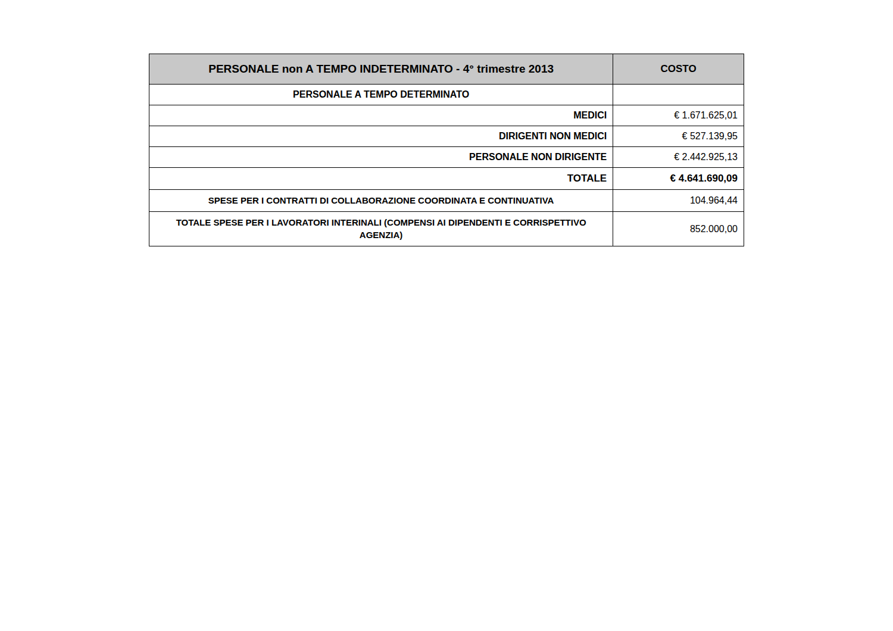| PERSONALE non A TEMPO INDETERMINATO - 4° trimestre 2013 | COSTO |
| PERSONALE A TEMPO DETERMINATO | |
| MEDICI | € 1.671.625,01 |
| DIRIGENTI NON MEDICI | € 527.139,95 |
| PERSONALE NON DIRIGENTE | € 2.442.925,13 |
| TOTALE | € 4.641.690,09 |
| SPESE PER I CONTRATTI DI COLLABORAZIONE COORDINATA E CONTINUATIVA | 104.964,44 |
| TOTALE SPESE PER I LAVORATORI INTERINALI (COMPENSI AI DIPENDENTI E CORRISPETTIVO AGENZIA) | 852.000,00 |